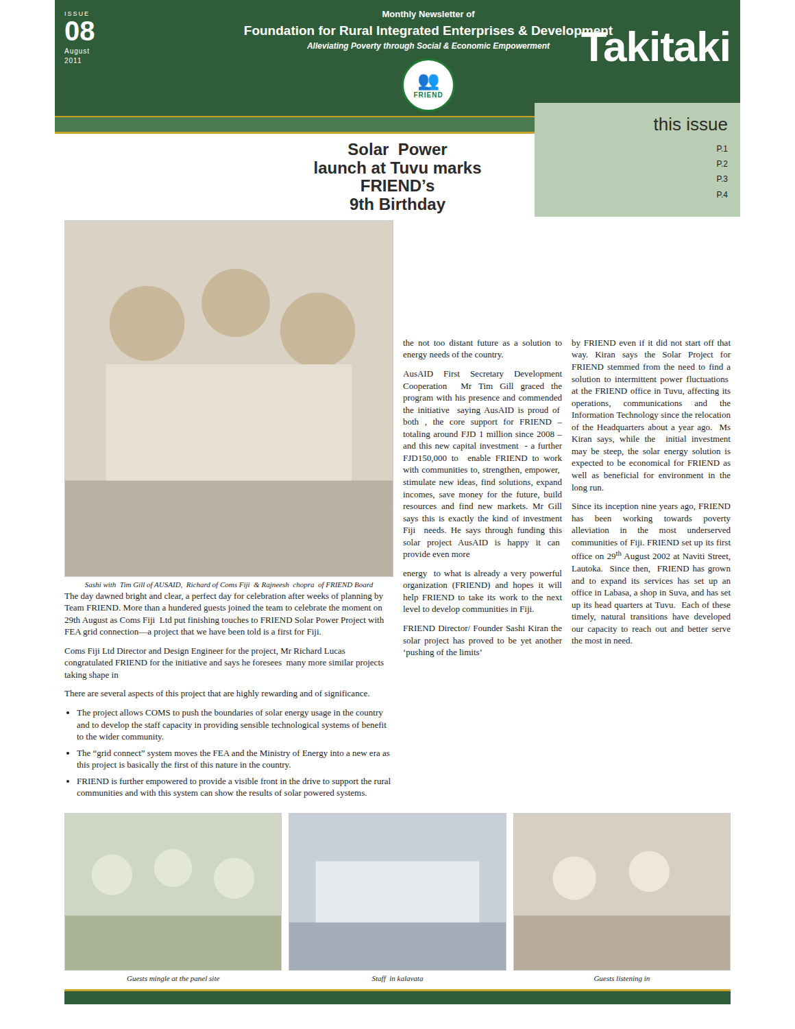Issue
08
August
2011
Monthly Newsletter of
Foundation for Rural Integrated Enterprises & Development
Alleviating Poverty through Social & Economic Empowerment
👥
FRIEND
Takitaki
this issue
P.1
P.2
P.3
P.4
Solar Power
launch at Tuvu marks
FRIEND’s
9th Birthday
Sashi with Tim Gill of AUSAID, Richard of Coms Fiji & Rajneesh chopra of FRIEND Board
The day dawned bright and clear, a perfect day for celebration after weeks of planning by Team FRIEND. More than a hundered guests joined the team to celebrate the moment on 29th August as Coms Fiji Ltd put finishing touches to FRIEND Solar Power Project with FEA grid connection—a project that we have been told is a first for Fiji.
Coms Fiji Ltd Director and Design Engineer for the project, Mr Richard Lucas congratulated FRIEND for the initiative and says he foresees many more similar projects taking shape in
There are several aspects of this project that are highly rewarding and of significance.
The project allows COMS to push the boundaries of solar energy usage in the country and to develop the staff capacity in providing sensible technological systems of benefit to the wider community.
The “grid connect” system moves the FEA and the Ministry of Energy into a new era as this project is basically the first of this nature in the country.
FRIEND is further empowered to provide a visible front in the drive to support the rural communities and with this system can show the results of solar powered systems.
the not too distant future as a solution to energy needs of the country.
AusAID First Secretary Development Cooperation Mr Tim Gill graced the program with his presence and commended the initiative saying AusAID is proud of both , the core support for FRIEND – totaling around FJD 1 million since 2008 – and this new capital investment - a further FJD150,000 to enable FRIEND to work with communities to, strengthen, empower, stimulate new ideas, find solutions, expand incomes, save money for the future, build resources and find new markets. Mr Gill says this is exactly the kind of investment Fiji needs. He says through funding this solar project AusAID is happy it can provide even more
energy to what is already a very powerful organization (FRIEND) and hopes it will help FRIEND to take its work to the next level to develop communities in Fiji.
FRIEND Director/ Founder Sashi Kiran the solar project has proved to be yet another ‘pushing of the limits’
by FRIEND even if it did not start off that way. Kiran says the Solar Project for FRIEND stemmed from the need to find a solution to intermittent power fluctuations at the FRIEND office in Tuvu, affecting its operations, communications and the Information Technology since the relocation of the Headquarters about a year ago. Ms Kiran says, while the initial investment may be steep, the solar energy solution is expected to be economical for FRIEND as well as beneficial for environment in the long run.
Since its inception nine years ago, FRIEND has been working towards poverty alleviation in the most underserved communities of Fiji. FRIEND set up its first office on 29th August 2002 at Naviti Street, Lautoka. Since then, FRIEND has grown and to expand its services has set up an office in Labasa, a shop in Suva, and has set up its head quarters at Tuvu. Each of these timely, natural transitions have developed our capacity to reach out and better serve the most in need.
Guests mingle at the panel site
Staff in kalavata
Guests listening in